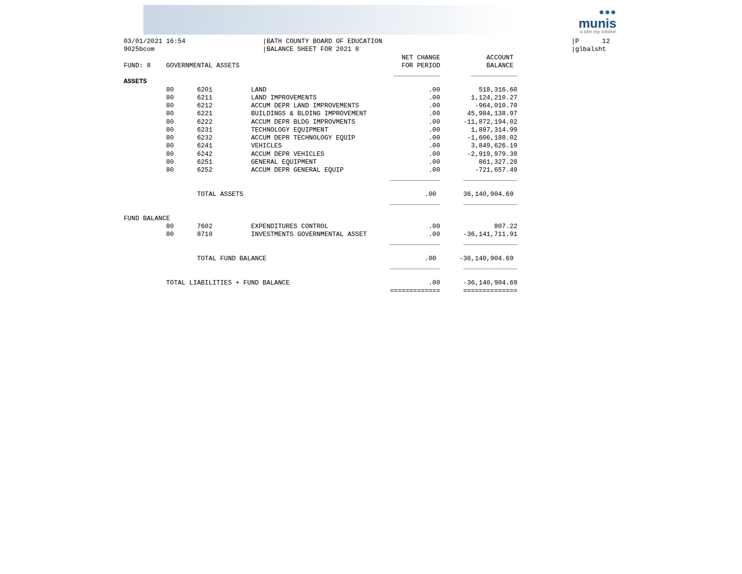●●●
munis
a tyler erp solution
03/01/2021 16:54                    |BATH COUNTY BOARD OF EDUCATION                                                 |P      12
9025bcom                            |BALANCE SHEET FOR 2021 8                                                       |glbalsht
                                                                        NET CHANGE            ACCOUNT
FUND: 8    GOVERNMENTAL ASSETS                                          FOR PERIOD            BALANCE
                                                                      ____________        ____________
ASSETS
           80      6201          LAND                                          .00          518,316.60
           80      6211          LAND IMPROVEMENTS                             .00        1,124,210.27
           80      6212          ACCUM DEPR LAND IMPROVEMENTS                  .00         -964,010.70
           80      6221          BUILDINGS & BLDING IMPROVEMENT                .00       45,984,138.97
           80      6222          ACCUM DEPR BLDG IMPROVMENTS                   .00      -11,872,194.02
           80      6231          TECHNOLOGY EQUIPMENT                          .00        1,887,314.99
           80      6232          ACCUM DEPR TECHNOLOGY EQUIP                   .00       -1,606,188.02
           80      6241          VEHICLES                                      .00        3,849,626.19
           80      6242          ACCUM DEPR VEHICLES                           .00       -2,919,979.38
           80      6251          GENERAL EQUIPMENT                             .00          861,327.28
           80      6252          ACCUM DEPR GENERAL EQUIP                      .00         -721,657.49
                                                                     _____________      ______________

                   TOTAL ASSETS                                               .00       36,140,904.69
                                                                     _____________      ______________

FUND BALANCE
           80      7602          EXPENDITURES CONTROL                          .00              807.22
           80      8710          INVESTMENTS GOVERNMENTAL ASSET                .00      -36,141,711.91
                                                                     _____________      ______________

                   TOTAL FUND BALANCE                                         .00      -36,140,904.69
                                                                     _____________      ______________

           TOTAL LIABILITIES + FUND BALANCE                                    .00      -36,140,904.69
                                                                     =============      ==============